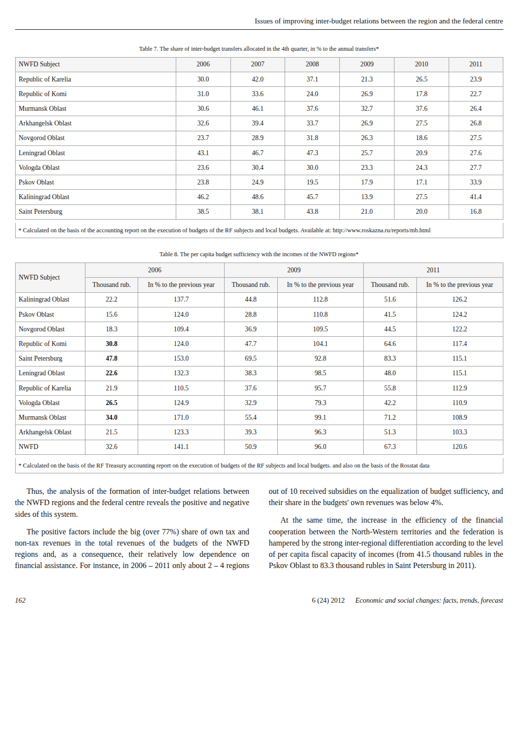Issues of improving inter-budget relations between the region and the federal centre
Table 7. The share of inter-budget transfers allocated in the 4th quarter, in % to the annual transfers*
| NWFD Subject | 2006 | 2007 | 2008 | 2009 | 2010 | 2011 |
| --- | --- | --- | --- | --- | --- | --- |
| Republic of Karelia | 30.0 | 42.0 | 37.1 | 21.3 | 26.5 | 23.9 |
| Republic of Komi | 31.0 | 33.6 | 24.0 | 26.9 | 17.8 | 22.7 |
| Murmansk Oblast | 30.6 | 46.1 | 37.6 | 32.7 | 37.6 | 26.4 |
| Arkhangelsk Oblast | 32.6 | 39.4 | 33.7 | 26.9 | 27.5 | 26.8 |
| Novgorod Oblast | 23.7 | 28.9 | 31.8 | 26.3 | 18.6 | 27.5 |
| Leningrad Oblast | 43.1 | 46.7 | 47.3 | 25.7 | 20.9 | 27.6 |
| Vologda Oblast | 23.6 | 30.4 | 30.0 | 23.3 | 24.3 | 27.7 |
| Pskov Oblast | 23.8 | 24.9 | 19.5 | 17.9 | 17.1 | 33.9 |
| Kaliningrad Oblast | 46.2 | 48.6 | 45.7 | 13.9 | 27.5 | 41.4 |
| Saint Petersburg | 38.5 | 38.1 | 43.8 | 21.0 | 20.0 | 16.8 |
* Calculated on the basis of the accounting report on the execution of budgets of the RF subjects and local budgets. Available at: http://www.roskazna.ru/reports/mb.html
Table 8. The per capita budget sufficiency with the incomes of the NWFD regions*
| NWFD Subject | 2006 | 2009 | 2011 |
| --- | --- | --- | --- |
| Thousand rub. | In % to the previous year | Thousand rub. | In % to the previous year | Thousand rub. | In % to the previous year |
| Kaliningrad Oblast | 22.2 | 137.7 | 44.8 | 112.8 | 51.6 | 126.2 |
| Pskov Oblast | 15.6 | 124.0 | 28.8 | 110.8 | 41.5 | 124.2 |
| Novgorod Oblast | 18.3 | 109.4 | 36.9 | 109.5 | 44.5 | 122.2 |
| Republic of Komi | 30.8 | 124.0 | 47.7 | 104.1 | 64.6 | 117.4 |
| Saint Petersburg | 47.8 | 153.0 | 69.5 | 92.8 | 83.3 | 115.1 |
| Leningrad Oblast | 22.6 | 132.3 | 38.3 | 98.5 | 48.0 | 115.1 |
| Republic of Karelia | 21.9 | 110.5 | 37.6 | 95.7 | 55.8 | 112.9 |
| Vologda Oblast | 26.5 | 124.9 | 32.9 | 79.3 | 42.2 | 110.9 |
| Murmansk Oblast | 34.0 | 171.0 | 55.4 | 99.1 | 71.2 | 108.9 |
| Arkhangelsk Oblast | 21.5 | 123.3 | 39.3 | 96.3 | 51.3 | 103.3 |
| NWFD | 32.6 | 141.1 | 50.9 | 96.0 | 67.3 | 120.6 |
* Calculated on the basis of the RF Treasury accounting report on the execution of budgets of the RF subjects and local budgets. and also on the basis of the Rosstat data
Thus, the analysis of the formation of inter-budget relations between the NWFD regions and the federal centre reveals the positive and negative sides of this system.
The positive factors include the big (over 77%) share of own tax and non-tax revenues in the total revenues of the budgets of the NWFD regions and, as a consequence, their relatively low dependence on financial assistance. For instance, in 2006 – 2011 only about 2 – 4 regions out of 10 received subsidies on the equalization of budget sufficiency, and their share in the budgets' own revenues was below 4%.
At the same time, the increase in the efficiency of the financial cooperation between the North-Western territories and the federation is hampered by the strong inter-regional differentiation according to the level of per capita fiscal capacity of incomes (from 41.5 thousand rubles in the Pskov Oblast to 83.3 thousand rubles in Saint Petersburg in 2011).
162 6 (24) 2012 Economic and social changes: facts, trends, forecast